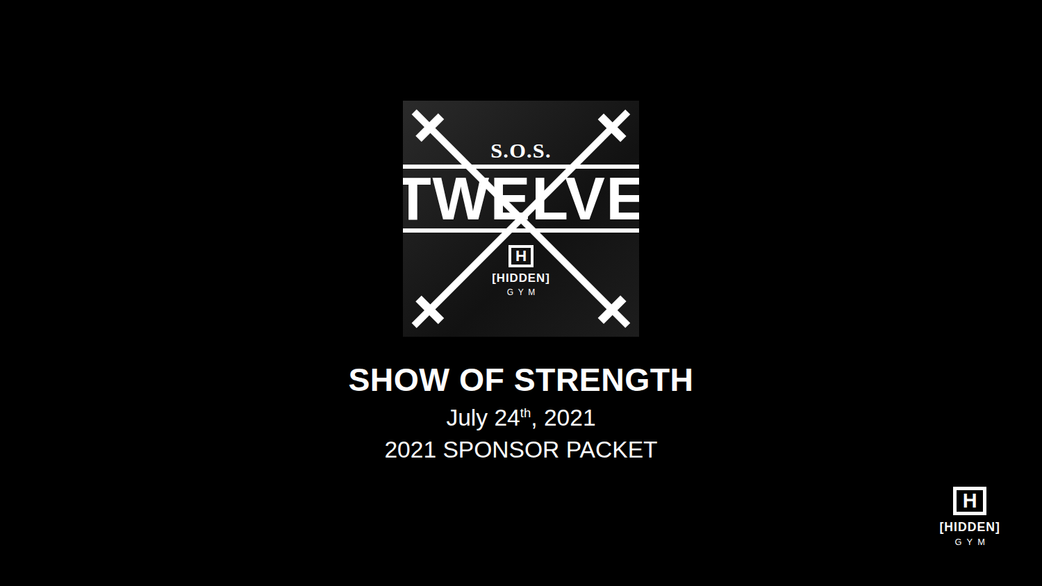S.O.S.
TWELVE
H [HIDDEN] GYM
SHOW OF STRENGTH
July 24th, 2021
2021 SPONSOR PACKET
H [HIDDEN] GYM